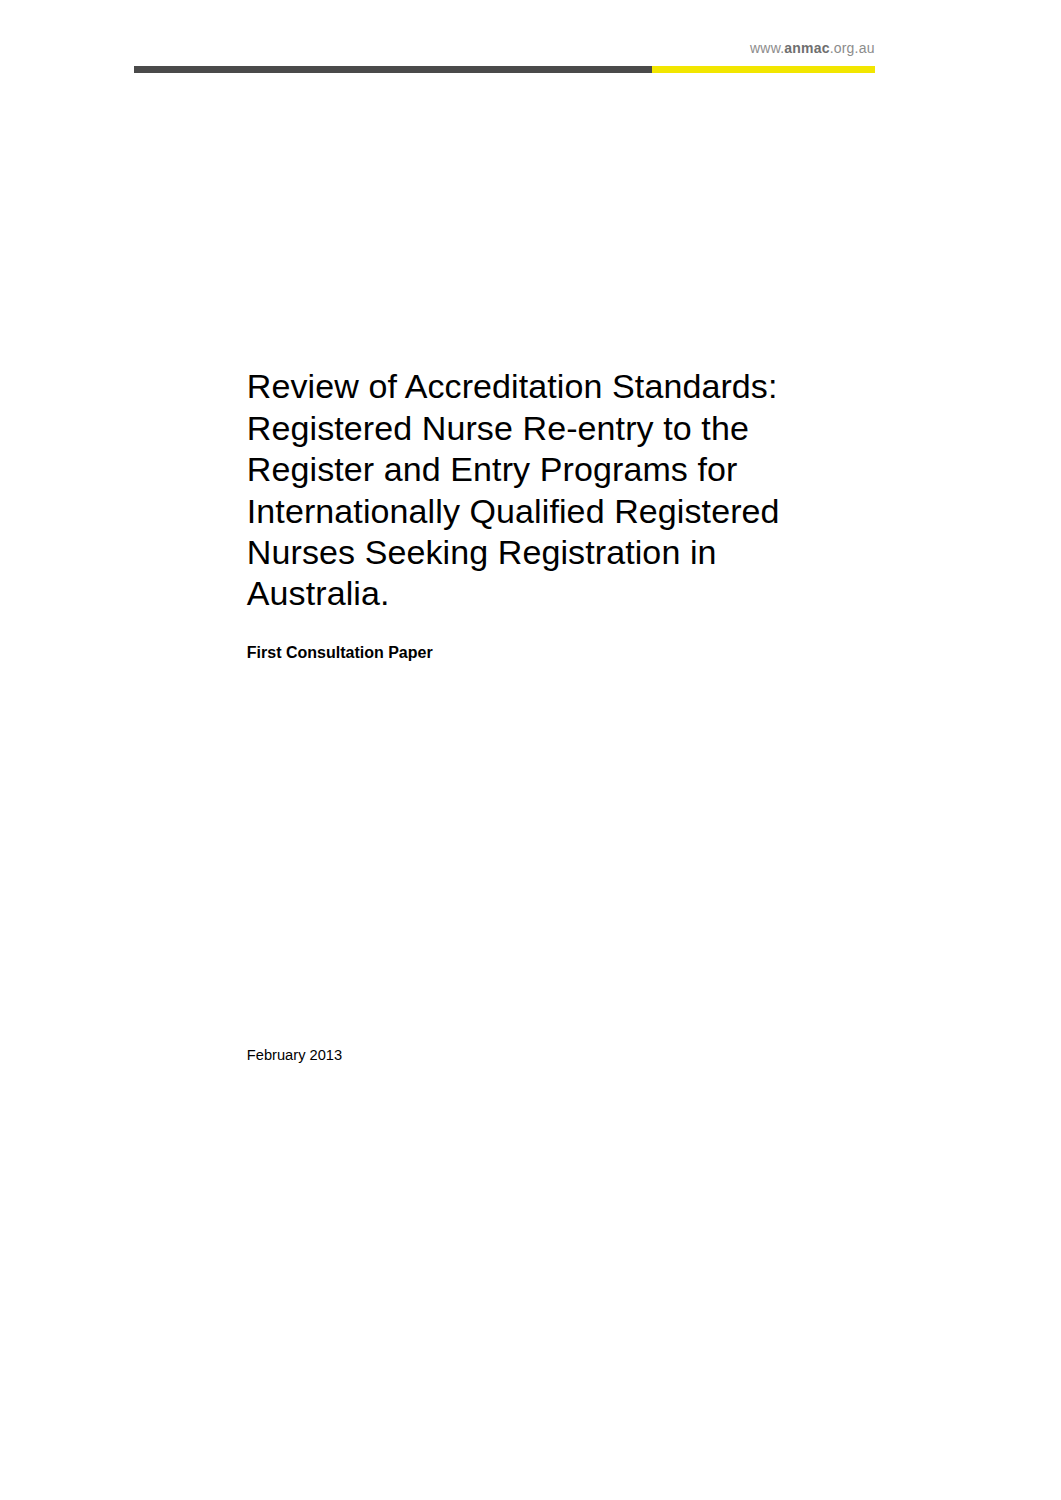www.anmac.org.au
Review of Accreditation Standards: Registered Nurse Re-entry to the Register and Entry Programs for Internationally Qualified Registered Nurses Seeking Registration in Australia.
First Consultation Paper
February 2013